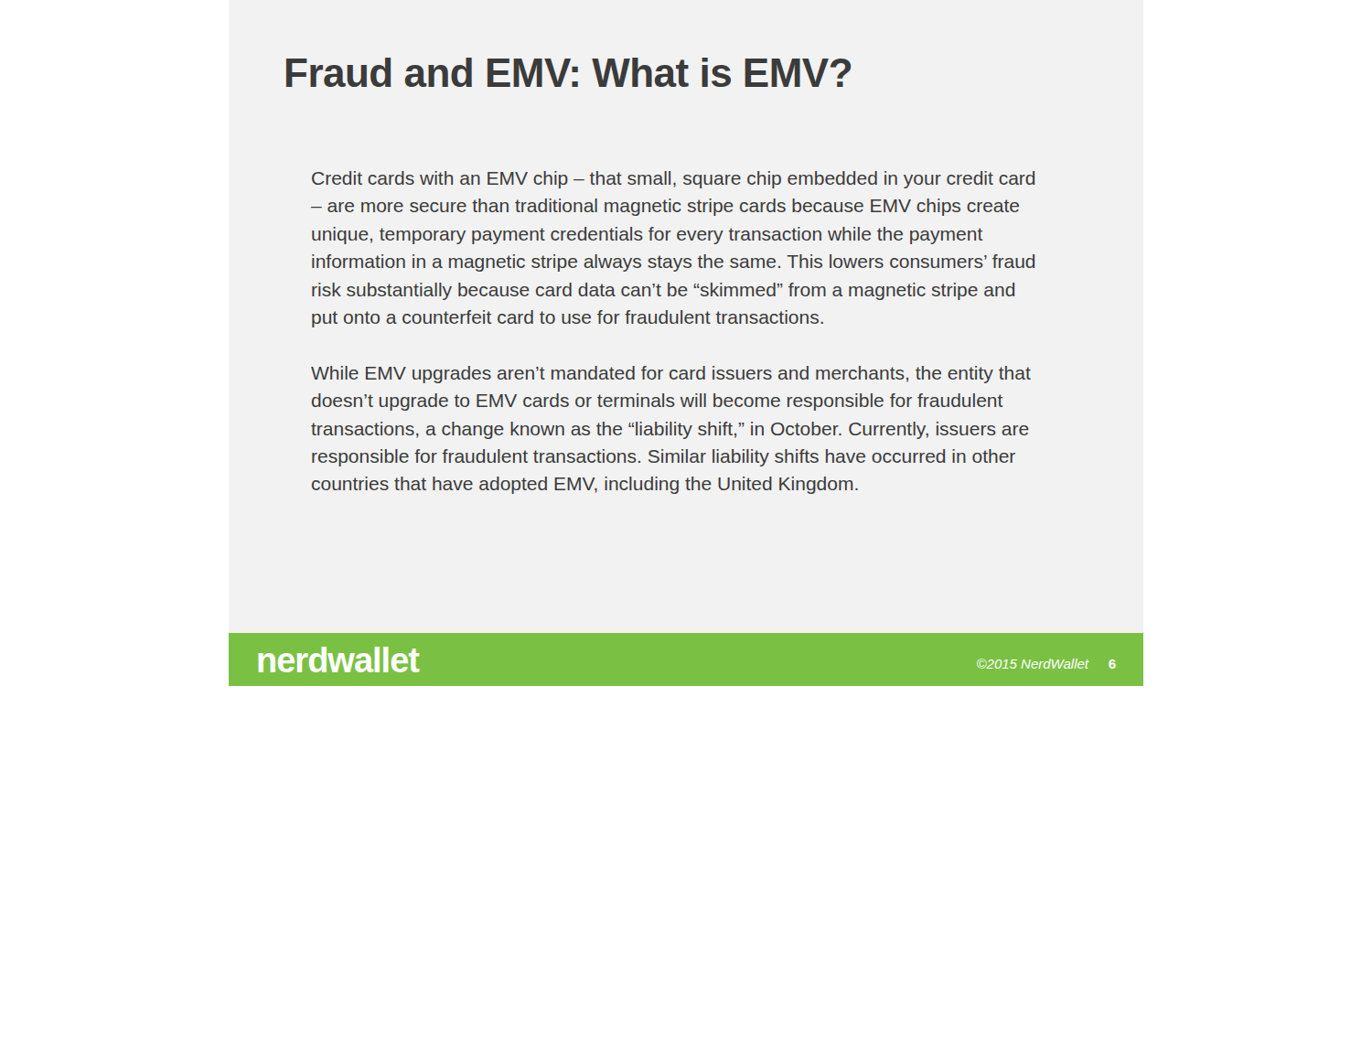Fraud and EMV: What is EMV?
Credit cards with an EMV chip – that small, square chip embedded in your credit card – are more secure than traditional magnetic stripe cards because EMV chips create unique, temporary payment credentials for every transaction while the payment information in a magnetic stripe always stays the same. This lowers consumers’ fraud risk substantially because card data can’t be “skimmed” from a magnetic stripe and put onto a counterfeit card to use for fraudulent transactions.
While EMV upgrades aren’t mandated for card issuers and merchants, the entity that doesn’t upgrade to EMV cards or terminals will become responsible for fraudulent transactions, a change known as the “liability shift,” in October. Currently, issuers are responsible for fraudulent transactions. Similar liability shifts have occurred in other countries that have adopted EMV, including the United Kingdom.
nerdwallet ©2015 NerdWallet 6